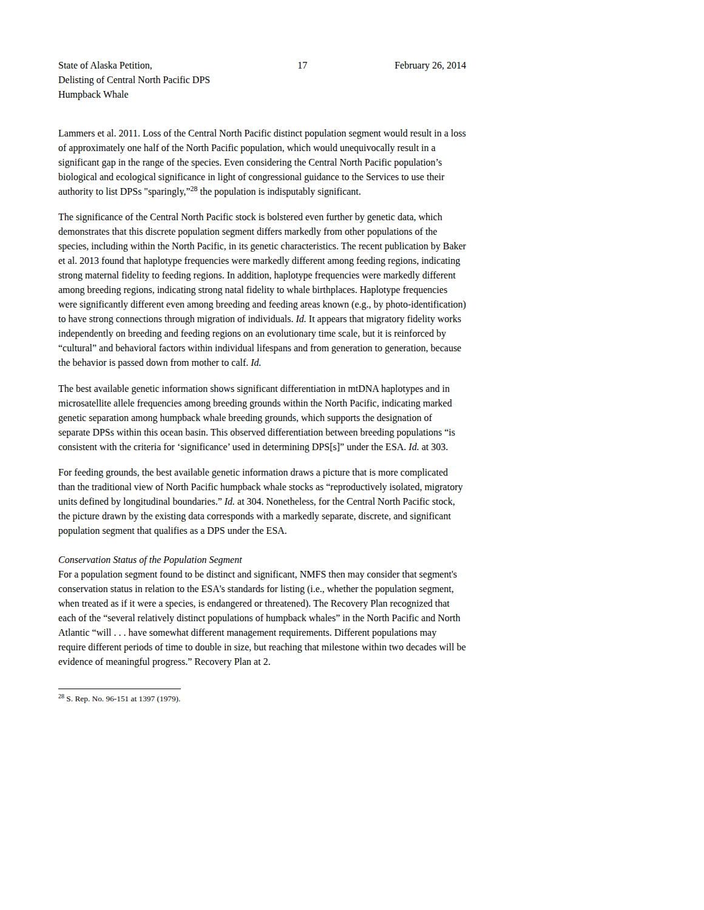State of Alaska Petition, Delisting of Central North Pacific DPS Humpback Whale
17
February 26, 2014
Lammers et al. 2011. Loss of the Central North Pacific distinct population segment would result in a loss of approximately one half of the North Pacific population, which would unequivocally result in a significant gap in the range of the species. Even considering the Central North Pacific population’s biological and ecological significance in light of congressional guidance to the Services to use their authority to list DPSs "sparingly,”28 the population is indisputably significant.
The significance of the Central North Pacific stock is bolstered even further by genetic data, which demonstrates that this discrete population segment differs markedly from other populations of the species, including within the North Pacific, in its genetic characteristics. The recent publication by Baker et al. 2013 found that haplotype frequencies were markedly different among feeding regions, indicating strong maternal fidelity to feeding regions. In addition, haplotype frequencies were markedly different among breeding regions, indicating strong natal fidelity to whale birthplaces. Haplotype frequencies were significantly different even among breeding and feeding areas known (e.g., by photo-identification) to have strong connections through migration of individuals. Id. It appears that migratory fidelity works independently on breeding and feeding regions on an evolutionary time scale, but it is reinforced by “cultural” and behavioral factors within individual lifespans and from generation to generation, because the behavior is passed down from mother to calf. Id.
The best available genetic information shows significant differentiation in mtDNA haplotypes and in microsatellite allele frequencies among breeding grounds within the North Pacific, indicating marked genetic separation among humpback whale breeding grounds, which supports the designation of separate DPSs within this ocean basin. This observed differentiation between breeding populations “is consistent with the criteria for ‘significance’ used in determining DPS[s]” under the ESA. Id. at 303.
For feeding grounds, the best available genetic information draws a picture that is more complicated than the traditional view of North Pacific humpback whale stocks as “reproductively isolated, migratory units defined by longitudinal boundaries.” Id. at 304. Nonetheless, for the Central North Pacific stock, the picture drawn by the existing data corresponds with a markedly separate, discrete, and significant population segment that qualifies as a DPS under the ESA.
Conservation Status of the Population Segment
For a population segment found to be distinct and significant, NMFS then may consider that segment's conservation status in relation to the ESA's standards for listing (i.e., whether the population segment, when treated as if it were a species, is endangered or threatened). The Recovery Plan recognized that each of the “several relatively distinct populations of humpback whales” in the North Pacific and North Atlantic “will . . . have somewhat different management requirements. Different populations may require different periods of time to double in size, but reaching that milestone within two decades will be evidence of meaningful progress.” Recovery Plan at 2.
28 S. Rep. No. 96-151 at 1397 (1979).